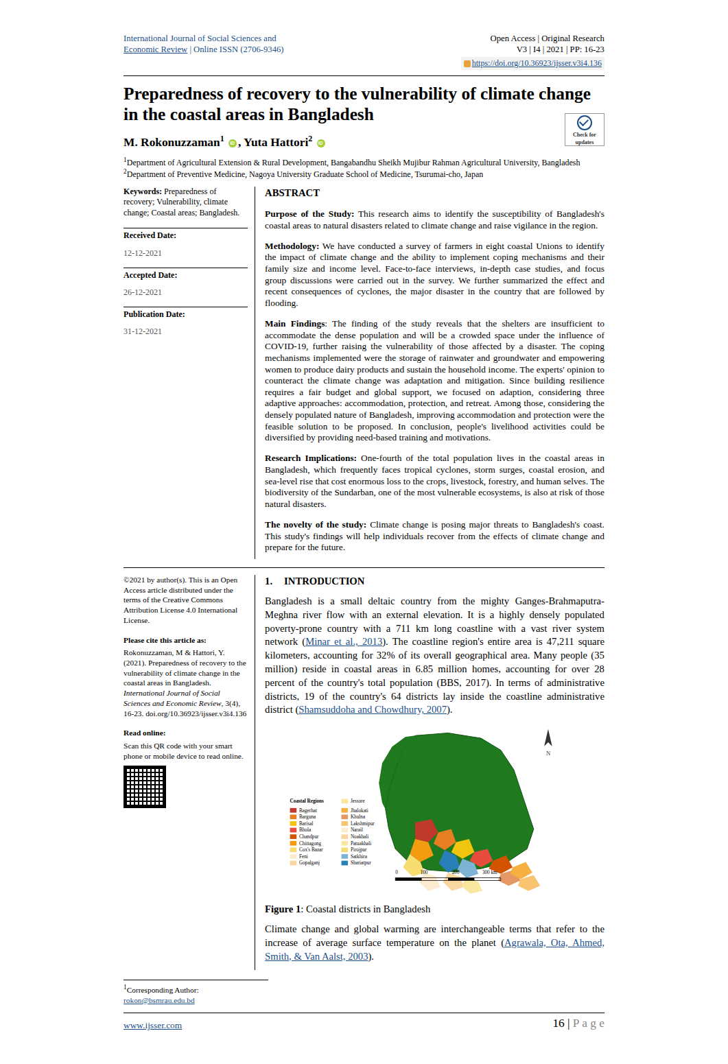International Journal of Social Sciences and
Economic Review | Online ISSN (2706-9346)
Open Access | Original Research
V3 | I4 | 2021 | PP: 16-23
https://doi.org/10.36923/ijsser.v3i4.136
Preparedness of recovery to the vulnerability of climate change in the coastal areas in Bangladesh
M. Rokonuzzaman1 , Yuta Hattori2
Check for
updates
1Department of Agricultural Extension & Rural Development, Bangabandhu Sheikh Mujibur Rahman Agricultural University, Bangladesh
2Department of Preventive Medicine, Nagoya University Graduate School of Medicine, Tsurumai-cho, Japan
Keywords: Preparedness of recovery; Vulnerability, climate change; Coastal areas; Bangladesh.
Received Date: 12-12-2021 Accepted Date: 26-12-2021 Publication Date: 31-12-2021
ABSTRACT
Purpose of the Study: This research aims to identify the susceptibility of Bangladesh's coastal areas to natural disasters related to climate change and raise vigilance in the region.
Methodology: We have conducted a survey of farmers in eight coastal Unions to identify the impact of climate change and the ability to implement coping mechanisms and their family size and income level. Face-to-face interviews, in-depth case studies, and focus group discussions were carried out in the survey. We further summarized the effect and recent consequences of cyclones, the major disaster in the country that are followed by flooding.
Main Findings: The finding of the study reveals that the shelters are insufficient to accommodate the dense population and will be a crowded space under the influence of COVID-19, further raising the vulnerability of those affected by a disaster. The coping mechanisms implemented were the storage of rainwater and groundwater and empowering women to produce dairy products and sustain the household income. The experts' opinion to counteract the climate change was adaptation and mitigation. Since building resilience requires a fair budget and global support, we focused on adaption, considering three adaptive approaches: accommodation, protection, and retreat. Among those, considering the densely populated nature of Bangladesh, improving accommodation and protection were the feasible solution to be proposed. In conclusion, people's livelihood activities could be diversified by providing need-based training and motivations.
Research Implications: One-fourth of the total population lives in the coastal areas in Bangladesh, which frequently faces tropical cyclones, storm surges, coastal erosion, and sea-level rise that cost enormous loss to the crops, livestock, forestry, and human selves. The biodiversity of the Sundarban, one of the most vulnerable ecosystems, is also at risk of those natural disasters.
The novelty of the study: Climate change is posing major threats to Bangladesh's coast. This study's findings will help individuals recover from the effects of climate change and prepare for the future.
©2021 by author(s). This is an Open Access article distributed under the terms of the Creative Commons Attribution License 4.0 International License.
Please cite this article as:
Rokonuzzaman, M & Hattori, Y. (2021). Preparedness of recovery to the vulnerability of climate change in the coastal areas in Bangladesh. International Journal of Social Sciences and Economic Review, 3(4), 16-23. doi.org/10.36923/ijsser.v3i4.136
Read online:
Scan this QR code with your smart phone or mobile device to read online.
1. INTRODUCTION
Bangladesh is a small deltaic country from the mighty Ganges-Brahmaputra-Meghna river flow with an external elevation. It is a highly densely populated poverty-prone country with a 711 km long coastline with a vast river system network (Minar et al., 2013). The coastline region's entire area is 47,211 square kilometers, accounting for 32% of its overall geographical area. Many people (35 million) reside in coastal areas in 6.85 million homes, accounting for over 28 percent of the country's total population (BBS, 2017). In terms of administrative districts, 19 of the country's 64 districts lay inside the coastline administrative district (Shamsuddoha and Chowdhury, 2007).
N Coastal Regions Bagerhat Barguna Barisal Bhola Chandpur Chittagong Cox's Bazar Feni Gopalganj Jessore Jhalokati Khulna Lakshmipur Narail Noakhali Patuakhali Pirojpur Satkhira Shariatpur 0 100 200 300 km
Figure 1: Coastal districts in Bangladesh
Climate change and global warming are interchangeable terms that refer to the increase of average surface temperature on the planet (Agrawala, Ota, Ahmed, Smith, & Van Aalst, 2003).
1Corresponding Author: rokon@bsmrau.edu.bd
www.ijsser.com
16 | P a g e